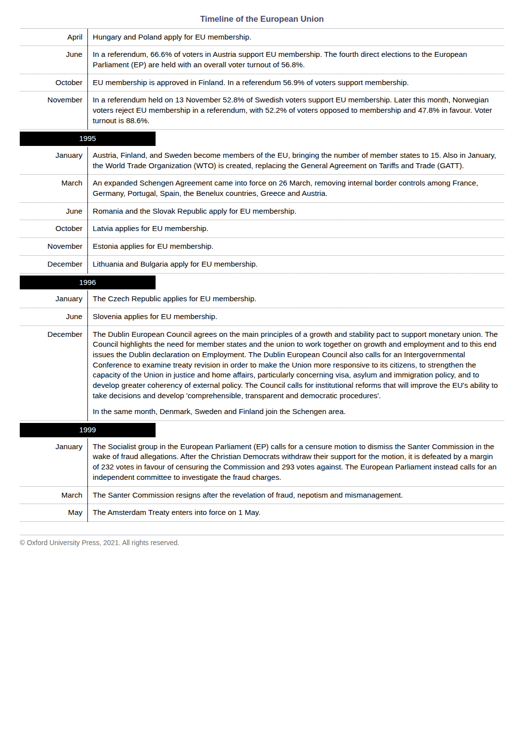Timeline of the European Union
| April | Hungary and Poland apply for EU membership. |
| June | In a referendum, 66.6% of voters in Austria support EU membership. The fourth direct elections to the European Parliament (EP) are held with an overall voter turnout of 56.8%. |
| October | EU membership is approved in Finland. In a referendum 56.9% of voters support membership. |
| November | In a referendum held on 13 November 52.8% of Swedish voters support EU membership. Later this month, Norwegian voters reject EU membership in a referendum, with 52.2% of voters opposed to membership and 47.8% in favour. Voter turnout is 88.6%. |
| 1995 |
| January | Austria, Finland, and Sweden become members of the EU, bringing the number of member states to 15. Also in January, the World Trade Organization (WTO) is created, replacing the General Agreement on Tariffs and Trade (GATT). |
| March | An expanded Schengen Agreement came into force on 26 March, removing internal border controls among France, Germany, Portugal, Spain, the Benelux countries, Greece and Austria. |
| June | Romania and the Slovak Republic apply for EU membership. |
| October | Latvia applies for EU membership. |
| November | Estonia applies for EU membership. |
| December | Lithuania and Bulgaria apply for EU membership. |
| 1996 |
| January | The Czech Republic applies for EU membership. |
| June | Slovenia applies for EU membership. |
| December | The Dublin European Council agrees on the main principles of a growth and stability pact to support monetary union. The Council highlights the need for member states and the union to work together on growth and employment and to this end issues the Dublin declaration on Employment. The Dublin European Council also calls for an Intergovernmental Conference to examine treaty revision in order to make the Union more responsive to its citizens, to strengthen the capacity of the Union in justice and home affairs, particularly concerning visa, asylum and immigration policy, and to develop greater coherency of external policy. The Council calls for institutional reforms that will improve the EU's ability to take decisions and develop 'comprehensible, transparent and democratic procedures'. In the same month, Denmark, Sweden and Finland join the Schengen area. |
| 1999 |
| January | The Socialist group in the European Parliament (EP) calls for a censure motion to dismiss the Santer Commission in the wake of fraud allegations. After the Christian Democrats withdraw their support for the motion, it is defeated by a margin of 232 votes in favour of censuring the Commission and 293 votes against. The European Parliament instead calls for an independent committee to investigate the fraud charges. |
| March | The Santer Commission resigns after the revelation of fraud, nepotism and mismanagement. |
| May | The Amsterdam Treaty enters into force on 1 May. |
© Oxford University Press, 2021. All rights reserved.